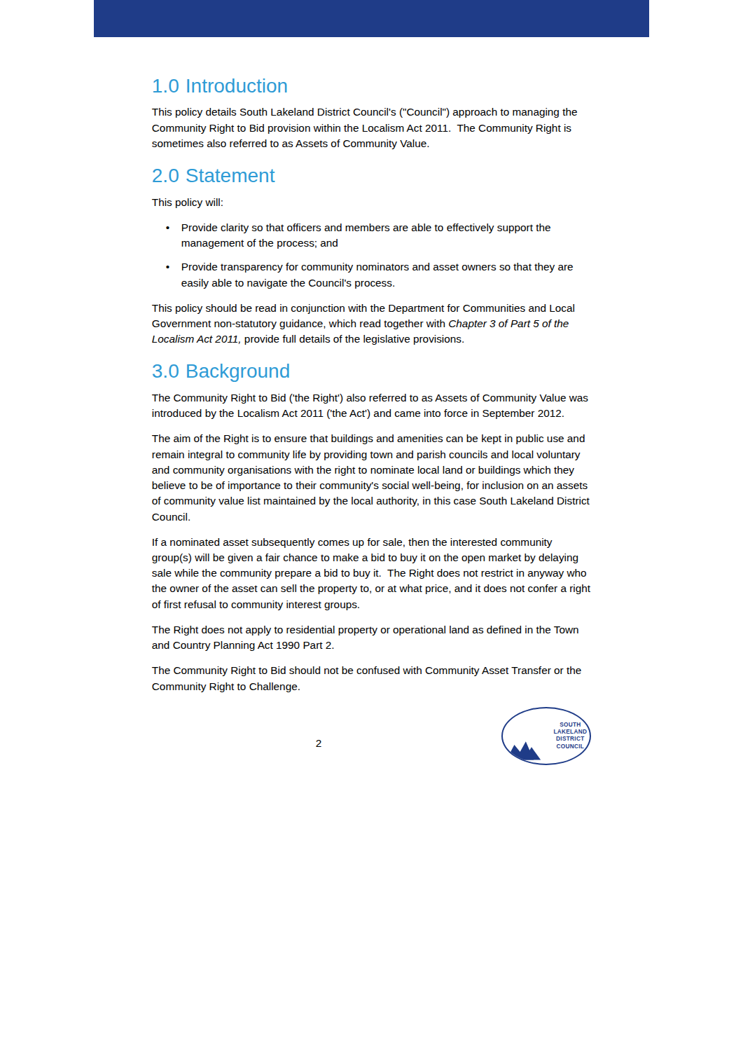1.0 Introduction
This policy details South Lakeland District Council's ("Council") approach to managing the Community Right to Bid provision within the Localism Act 2011. The Community Right is sometimes also referred to as Assets of Community Value.
2.0 Statement
This policy will:
Provide clarity so that officers and members are able to effectively support the management of the process; and
Provide transparency for community nominators and asset owners so that they are easily able to navigate the Council's process.
This policy should be read in conjunction with the Department for Communities and Local Government non-statutory guidance, which read together with Chapter 3 of Part 5 of the Localism Act 2011, provide full details of the legislative provisions.
3.0 Background
The Community Right to Bid ('the Right') also referred to as Assets of Community Value was introduced by the Localism Act 2011 ('the Act') and came into force in September 2012.
The aim of the Right is to ensure that buildings and amenities can be kept in public use and remain integral to community life by providing town and parish councils and local voluntary and community organisations with the right to nominate local land or buildings which they believe to be of importance to their community's social well-being, for inclusion on an assets of community value list maintained by the local authority, in this case South Lakeland District Council.
If a nominated asset subsequently comes up for sale, then the interested community group(s) will be given a fair chance to make a bid to buy it on the open market by delaying sale while the community prepare a bid to buy it. The Right does not restrict in anyway who the owner of the asset can sell the property to, or at what price, and it does not confer a right of first refusal to community interest groups.
The Right does not apply to residential property or operational land as defined in the Town and Country Planning Act 1990 Part 2.
The Community Right to Bid should not be confused with Community Asset Transfer or the Community Right to Challenge.
2
SOUTH
LAKELAND
DISTRICT
COUNCIL